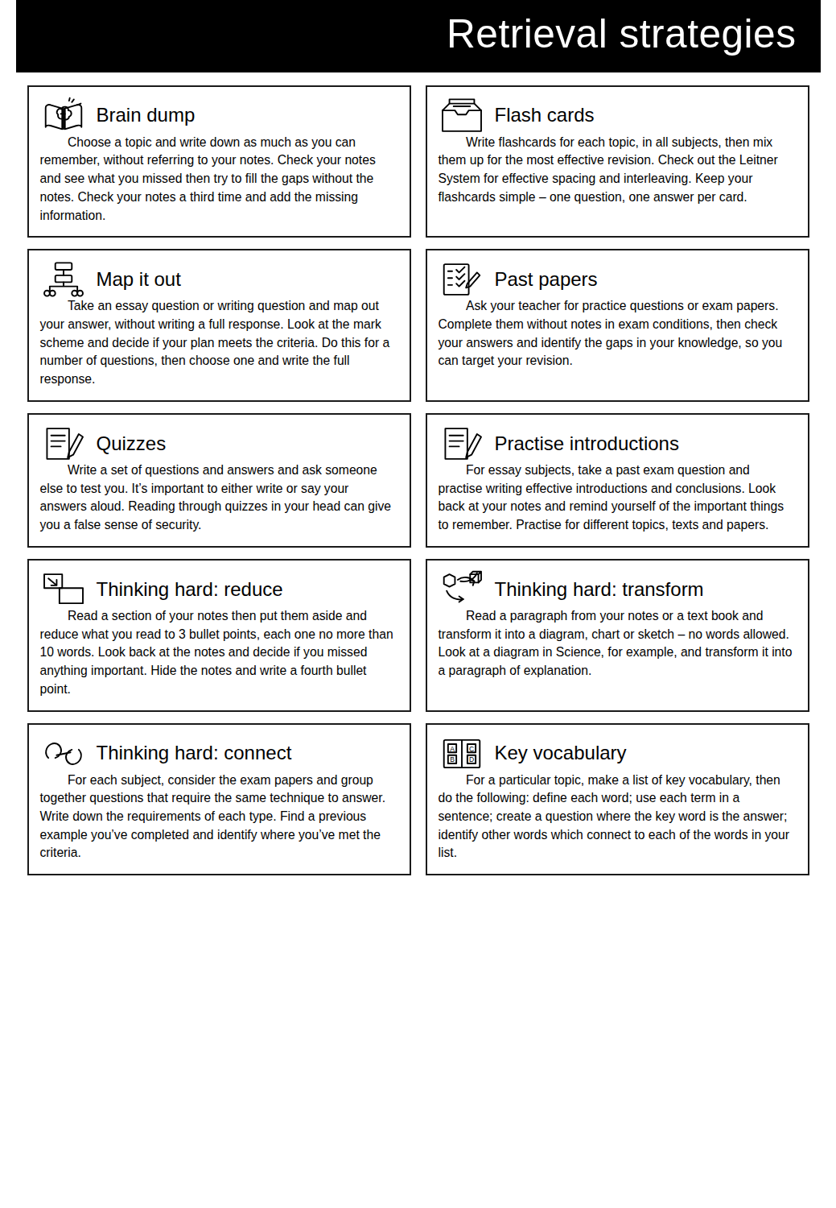Retrieval strategies
Brain dump
Choose a topic and write down as much as you can remember, without referring to your notes. Check your notes and see what you missed then try to fill the gaps without the notes. Check your notes a third time and add the missing information.
Flash cards
Write flashcards for each topic, in all subjects, then mix them up for the most effective revision. Check out the Leitner System for effective spacing and interleaving. Keep your flashcards simple – one question, one answer per card.
Map it out
Take an essay question or writing question and map out your answer, without writing a full response. Look at the mark scheme and decide if your plan meets the criteria. Do this for a number of questions, then choose one and write the full response.
Past papers
Ask your teacher for practice questions or exam papers. Complete them without notes in exam conditions, then check your answers and identify the gaps in your knowledge, so you can target your revision.
Quizzes
Write a set of questions and answers and ask someone else to test you. It’s important to either write or say your answers aloud. Reading through quizzes in your head can give you a false sense of security.
Practise introductions
For essay subjects, take a past exam question and practise writing effective introductions and conclusions. Look back at your notes and remind yourself of the important things to remember. Practise for different topics, texts and papers.
Thinking hard: reduce
Read a section of your notes then put them aside and reduce what you read to 3 bullet points, each one no more than 10 words. Look back at the notes and decide if you missed anything important. Hide the notes and write a fourth bullet point.
Thinking hard: transform
Read a paragraph from your notes or a text book and transform it into a diagram, chart or sketch – no words allowed. Look at a diagram in Science, for example, and transform it into a paragraph of explanation.
Thinking hard: connect
For each subject, consider the exam papers and group together questions that require the same technique to answer. Write down the requirements of each type. Find a previous example you’ve completed and identify where you’ve met the criteria.
A B C D
Key vocabulary
For a particular topic, make a list of key vocabulary, then do the following: define each word; use each term in a sentence; create a question where the key word is the answer; identify other words which connect to each of the words in your list.